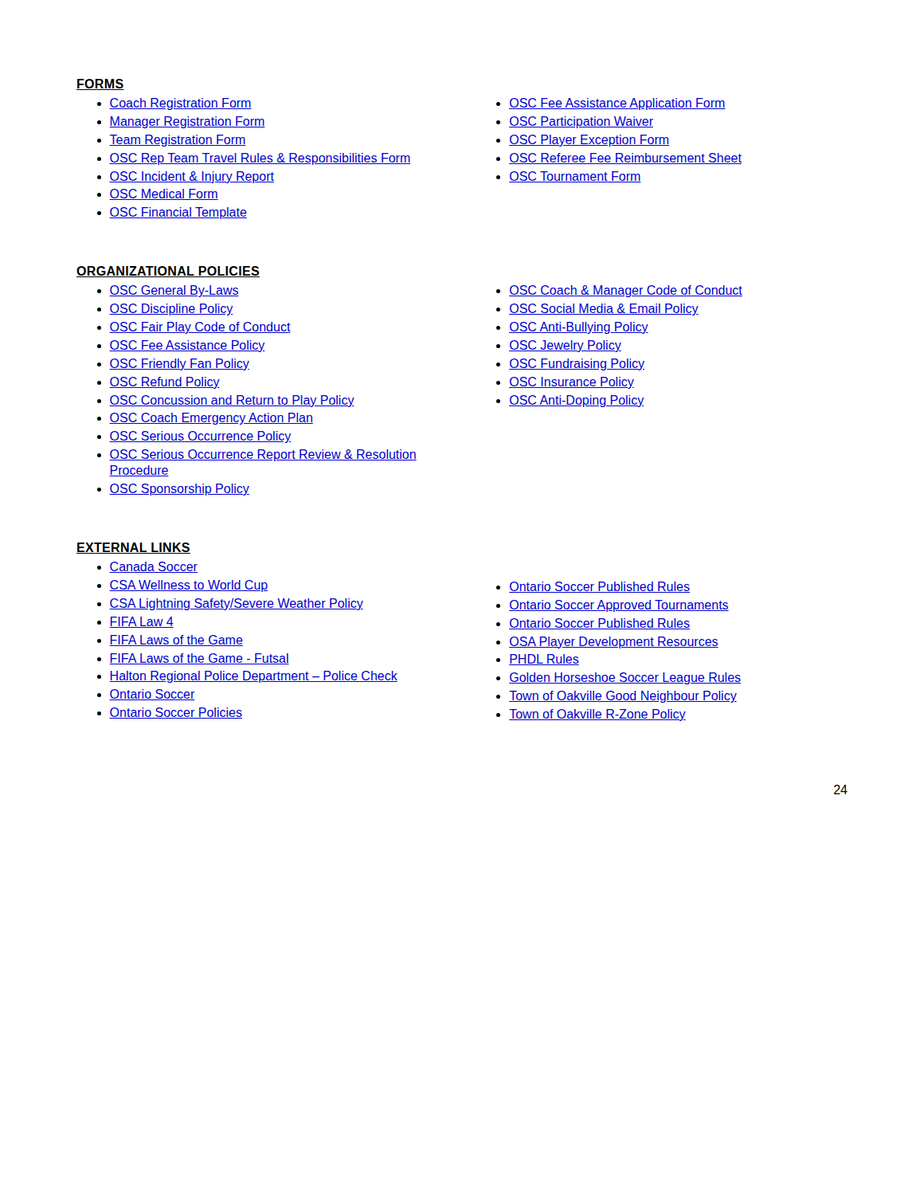FORMS
Coach Registration Form
Manager Registration Form
Team Registration Form
OSC Rep Team Travel Rules & Responsibilities Form
OSC Incident & Injury Report
OSC Medical Form
OSC Financial Template
OSC Fee Assistance Application Form
OSC Participation Waiver
OSC Player Exception Form
OSC Referee Fee Reimbursement Sheet
OSC Tournament Form
ORGANIZATIONAL POLICIES
OSC General By-Laws
OSC Discipline Policy
OSC Fair Play Code of Conduct
OSC Fee Assistance Policy
OSC Friendly Fan Policy
OSC Refund Policy
OSC Concussion and Return to Play Policy
OSC Coach Emergency Action Plan
OSC Serious Occurrence Policy
OSC Serious Occurrence Report Review & Resolution Procedure
OSC Sponsorship Policy
OSC Coach & Manager Code of Conduct
OSC Social Media & Email Policy
OSC Anti-Bullying Policy
OSC Jewelry Policy
OSC Fundraising Policy
OSC Insurance Policy
OSC Anti-Doping Policy
EXTERNAL LINKS
Canada Soccer
CSA Wellness to World Cup
CSA Lightning Safety/Severe Weather Policy
FIFA Law 4
FIFA Laws of the Game
FIFA Laws of the Game - Futsal
Halton Regional Police Department – Police Check
Ontario Soccer
Ontario Soccer Policies
Ontario Soccer Published Rules
Ontario Soccer Approved Tournaments
Ontario Soccer Published Rules
OSA Player Development Resources
PHDL Rules
Golden Horseshoe Soccer League Rules
Town of Oakville Good Neighbour Policy
Town of Oakville R-Zone Policy
24